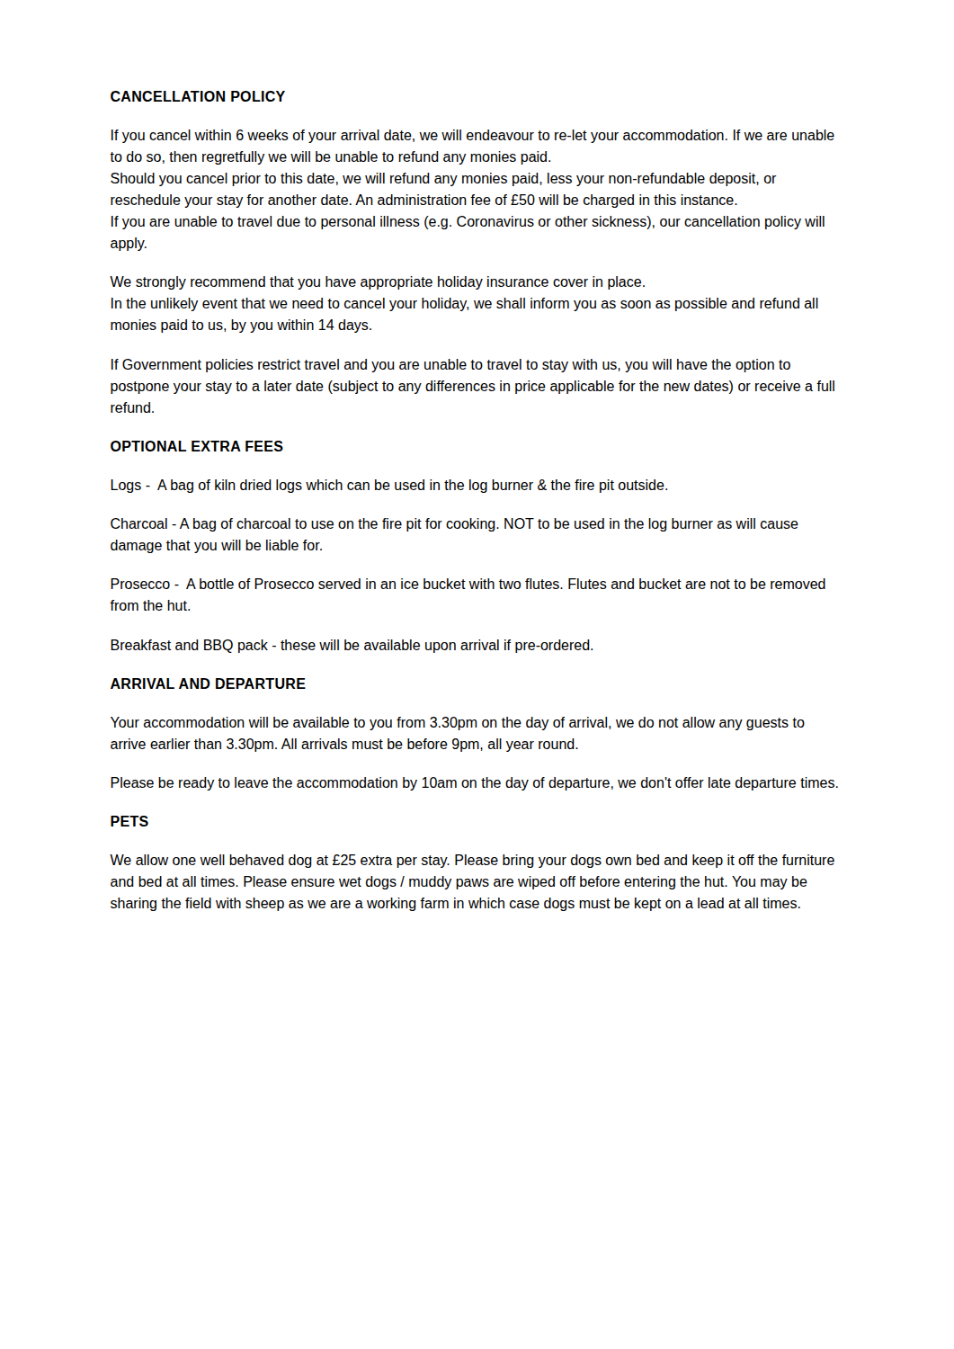CANCELLATION POLICY
If you cancel within 6 weeks of your arrival date, we will endeavour to re-let your accommodation. If we are unable to do so, then regretfully we will be unable to refund any monies paid.
Should you cancel prior to this date, we will refund any monies paid, less your non-refundable deposit, or reschedule your stay for another date. An administration fee of £50 will be charged in this instance.
If you are unable to travel due to personal illness (e.g. Coronavirus or other sickness), our cancellation policy will apply.
We strongly recommend that you have appropriate holiday insurance cover in place.
In the unlikely event that we need to cancel your holiday, we shall inform you as soon as possible and refund all monies paid to us, by you within 14 days.
If Government policies restrict travel and you are unable to travel to stay with us, you will have the option to postpone your stay to a later date (subject to any differences in price applicable for the new dates) or receive a full refund.
OPTIONAL EXTRA FEES
Logs - A bag of kiln dried logs which can be used in the log burner & the fire pit outside.
Charcoal - A bag of charcoal to use on the fire pit for cooking. NOT to be used in the log burner as will cause damage that you will be liable for.
Prosecco - A bottle of Prosecco served in an ice bucket with two flutes. Flutes and bucket are not to be removed from the hut.
Breakfast and BBQ pack - these will be available upon arrival if pre-ordered.
ARRIVAL AND DEPARTURE
Your accommodation will be available to you from 3.30pm on the day of arrival, we do not allow any guests to arrive earlier than 3.30pm. All arrivals must be before 9pm, all year round.
Please be ready to leave the accommodation by 10am on the day of departure, we don't offer late departure times.
PETS
We allow one well behaved dog at £25 extra per stay. Please bring your dogs own bed and keep it off the furniture and bed at all times. Please ensure wet dogs / muddy paws are wiped off before entering the hut. You may be sharing the field with sheep as we are a working farm in which case dogs must be kept on a lead at all times.